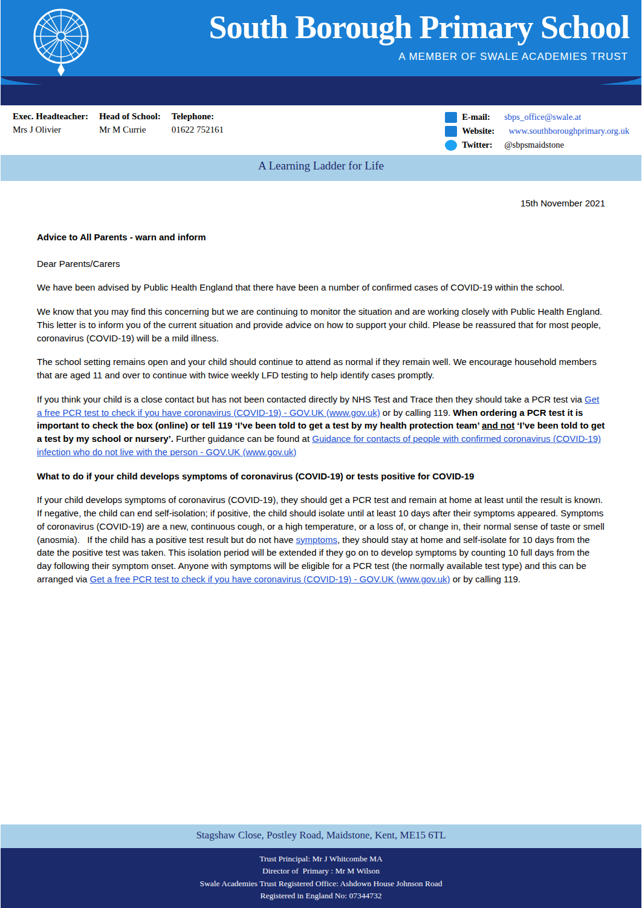South Borough Primary School
A MEMBER OF SWALE ACADEMIES TRUST
Exec. Headteacher:
Mrs J Olivier
Head of School:
Mr M Currie
Telephone:
01622 752161
E-mail: sbps_office@swale.at
Website: www.southboroughprimary.org.uk
Twitter: @sbpsmaidstone
A Learning Ladder for Life
15th November 2021
Advice to All Parents - warn and inform
Dear Parents/Carers
We have been advised by Public Health England that there have been a number of confirmed cases of COVID-19 within the school.
We know that you may find this concerning but we are continuing to monitor the situation and are working closely with Public Health England. This letter is to inform you of the current situation and provide advice on how to support your child. Please be reassured that for most people, coronavirus (COVID-19) will be a mild illness.
The school setting remains open and your child should continue to attend as normal if they remain well. We encourage household members that are aged 11 and over to continue with twice weekly LFD testing to help identify cases promptly.
If you think your child is a close contact but has not been contacted directly by NHS Test and Trace then they should take a PCR test via Get a free PCR test to check if you have coronavirus (COVID-19) - GOV.UK (www.gov.uk) or by calling 119. When ordering a PCR test it is important to check the box (online) or tell 119 ‘I’ve been told to get a test by my health protection team’ and not ‘I’ve been told to get a test by my school or nursery’. Further guidance can be found at Guidance for contacts of people with confirmed coronavirus (COVID-19) infection who do not live with the person - GOV.UK (www.gov.uk)
What to do if your child develops symptoms of coronavirus (COVID-19) or tests positive for COVID-19
If your child develops symptoms of coronavirus (COVID-19), they should get a PCR test and remain at home at least until the result is known. If negative, the child can end self-isolation; if positive, the child should isolate until at least 10 days after their symptoms appeared. Symptoms of coronavirus (COVID-19) are a new, continuous cough, or a high temperature, or a loss of, or change in, their normal sense of taste or smell (anosmia). If the child has a positive test result but do not have symptoms, they should stay at home and self-isolate for 10 days from the date the positive test was taken. This isolation period will be extended if they go on to develop symptoms by counting 10 full days from the day following their symptom onset. Anyone with symptoms will be eligible for a PCR test (the normally available test type) and this can be arranged via Get a free PCR test to check if you have coronavirus (COVID-19) - GOV.UK (www.gov.uk) or by calling 119.
Stagshaw Close, Postley Road, Maidstone, Kent, ME15 6TL
Trust Principal: Mr J Whitcombe MA
Director of Primary : Mr M Wilson
Swale Academies Trust Registered Office: Ashdown House Johnson Road
Registered in England No: 07344732